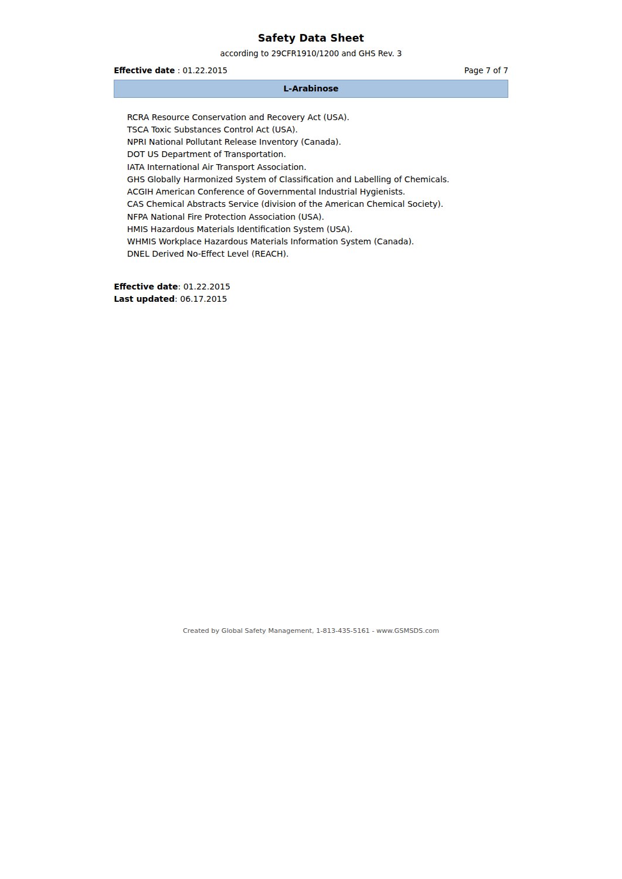Safety Data Sheet
according to 29CFR1910/1200 and GHS Rev. 3
Effective date : 01.22.2015
Page 7 of 7
L-Arabinose
RCRA Resource Conservation and Recovery Act (USA).
TSCA Toxic Substances Control Act (USA).
NPRI National Pollutant Release Inventory (Canada).
DOT US Department of Transportation.
IATA International Air Transport Association.
GHS Globally Harmonized System of Classification and Labelling of Chemicals.
ACGIH American Conference of Governmental Industrial Hygienists.
CAS Chemical Abstracts Service (division of the American Chemical Society).
NFPA National Fire Protection Association (USA).
HMIS Hazardous Materials Identification System (USA).
WHMIS Workplace Hazardous Materials Information System (Canada).
DNEL Derived No-Effect Level (REACH).
Effective date: 01.22.2015
Last updated: 06.17.2015
Created by Global Safety Management, 1-813-435-5161 - www.GSMSDS.com